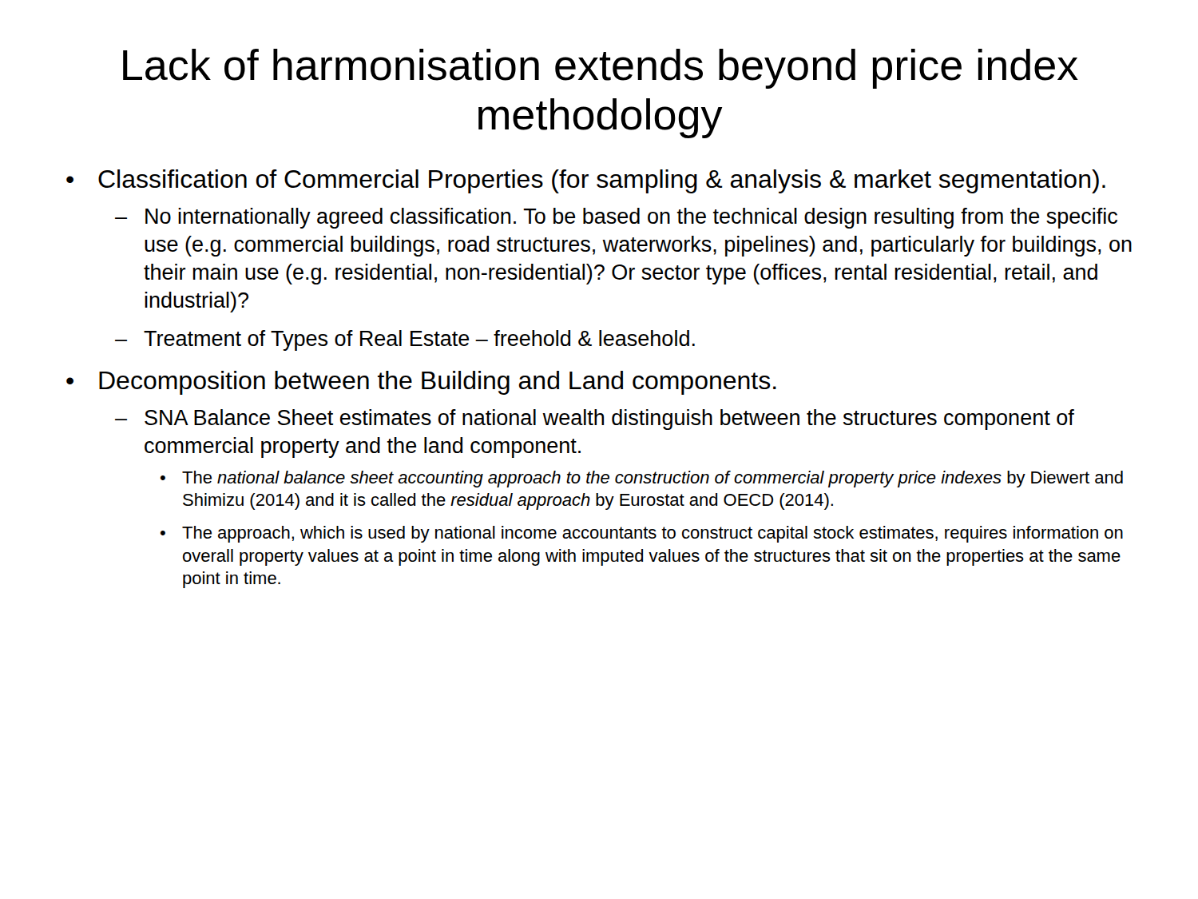Lack of harmonisation extends beyond price index methodology
• Classification of Commercial Properties (for sampling & analysis & market segmentation).
– No internationally agreed classification. To be based on the technical design resulting from the specific use (e.g. commercial buildings, road structures, waterworks, pipelines) and, particularly for buildings, on their main use (e.g. residential, non-residential)? Or sector type (offices, rental residential, retail, and industrial)?
– Treatment of Types of Real Estate – freehold & leasehold.
• Decomposition between the Building and Land components.
– SNA Balance Sheet estimates of national wealth distinguish between the structures component of commercial property and the land component.
• The national balance sheet accounting approach to the construction of commercial property price indexes by Diewert and Shimizu (2014) and it is called the residual approach by Eurostat and OECD (2014).
• The approach, which is used by national income accountants to construct capital stock estimates, requires information on overall property values at a point in time along with imputed values of the structures that sit on the properties at the same point in time.